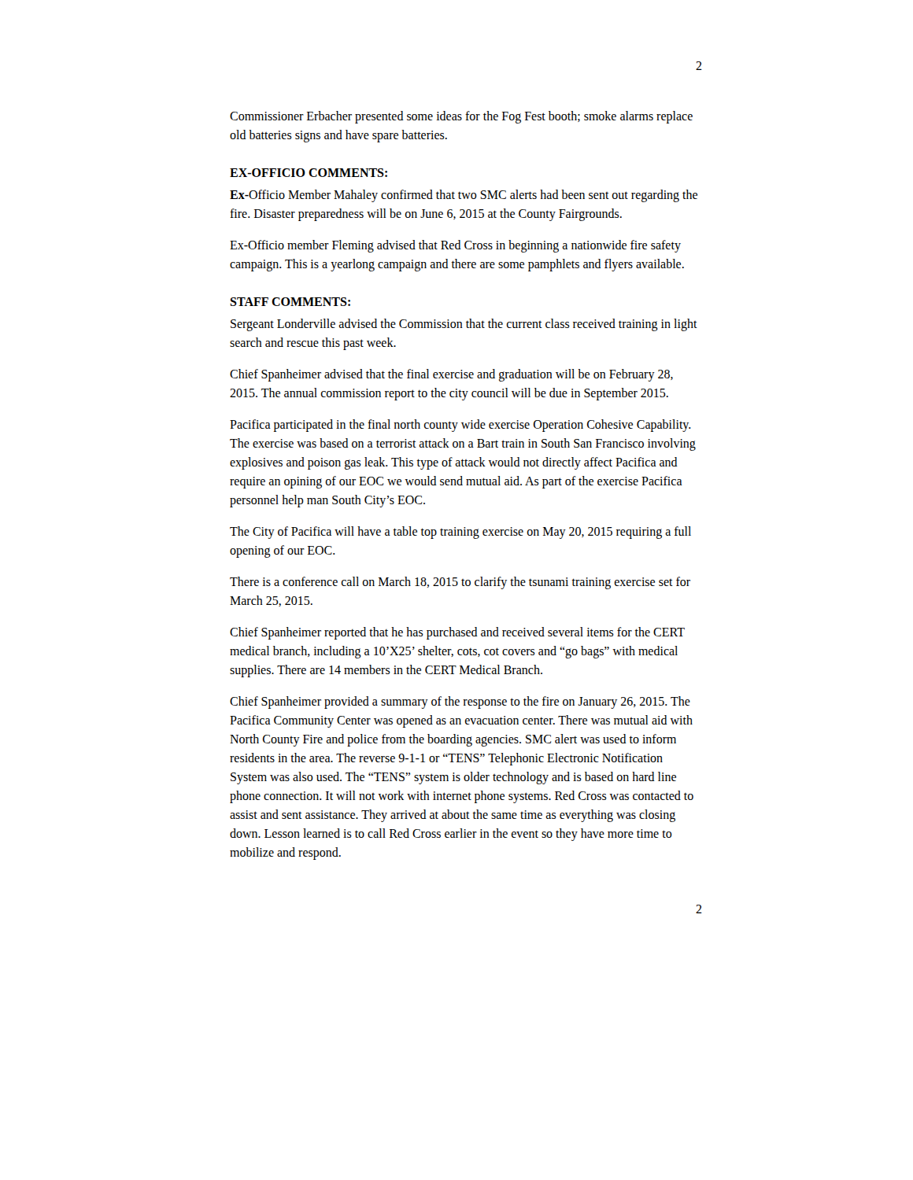2
Commissioner Erbacher presented some ideas for the Fog Fest booth; smoke alarms replace old batteries signs and have spare batteries.
Ex-Officio Comments:
Ex-Officio Member Mahaley confirmed that two SMC alerts had been sent out regarding the fire. Disaster preparedness will be on June 6, 2015 at the County Fairgrounds.
Ex-Officio member Fleming advised that Red Cross in beginning a nationwide fire safety campaign. This is a yearlong campaign and there are some pamphlets and flyers available.
Staff Comments:
Sergeant Londerville advised the Commission that the current class received training in light search and rescue this past week.
Chief Spanheimer advised that the final exercise and graduation will be on February 28, 2015. The annual commission report to the city council will be due in September 2015.
Pacifica participated in the final north county wide exercise Operation Cohesive Capability. The exercise was based on a terrorist attack on a Bart train in South San Francisco involving explosives and poison gas leak. This type of attack would not directly affect Pacifica and require an opining of our EOC we would send mutual aid. As part of the exercise Pacifica personnel help man South City’s EOC.
The City of Pacifica will have a table top training exercise on May 20, 2015 requiring a full opening of our EOC.
There is a conference call on March 18, 2015 to clarify the tsunami training exercise set for March 25, 2015.
Chief Spanheimer reported that he has purchased and received several items for the CERT medical branch, including a 10’X25’ shelter, cots, cot covers and “go bags” with medical supplies. There are 14 members in the CERT Medical Branch.
Chief Spanheimer provided a summary of the response to the fire on January 26, 2015. The Pacifica Community Center was opened as an evacuation center. There was mutual aid with North County Fire and police from the boarding agencies. SMC alert was used to inform residents in the area. The reverse 9-1-1 or “TENS” Telephonic Electronic Notification System was also used. The “TENS” system is older technology and is based on hard line phone connection. It will not work with internet phone systems. Red Cross was contacted to assist and sent assistance. They arrived at about the same time as everything was closing down. Lesson learned is to call Red Cross earlier in the event so they have more time to mobilize and respond.
2